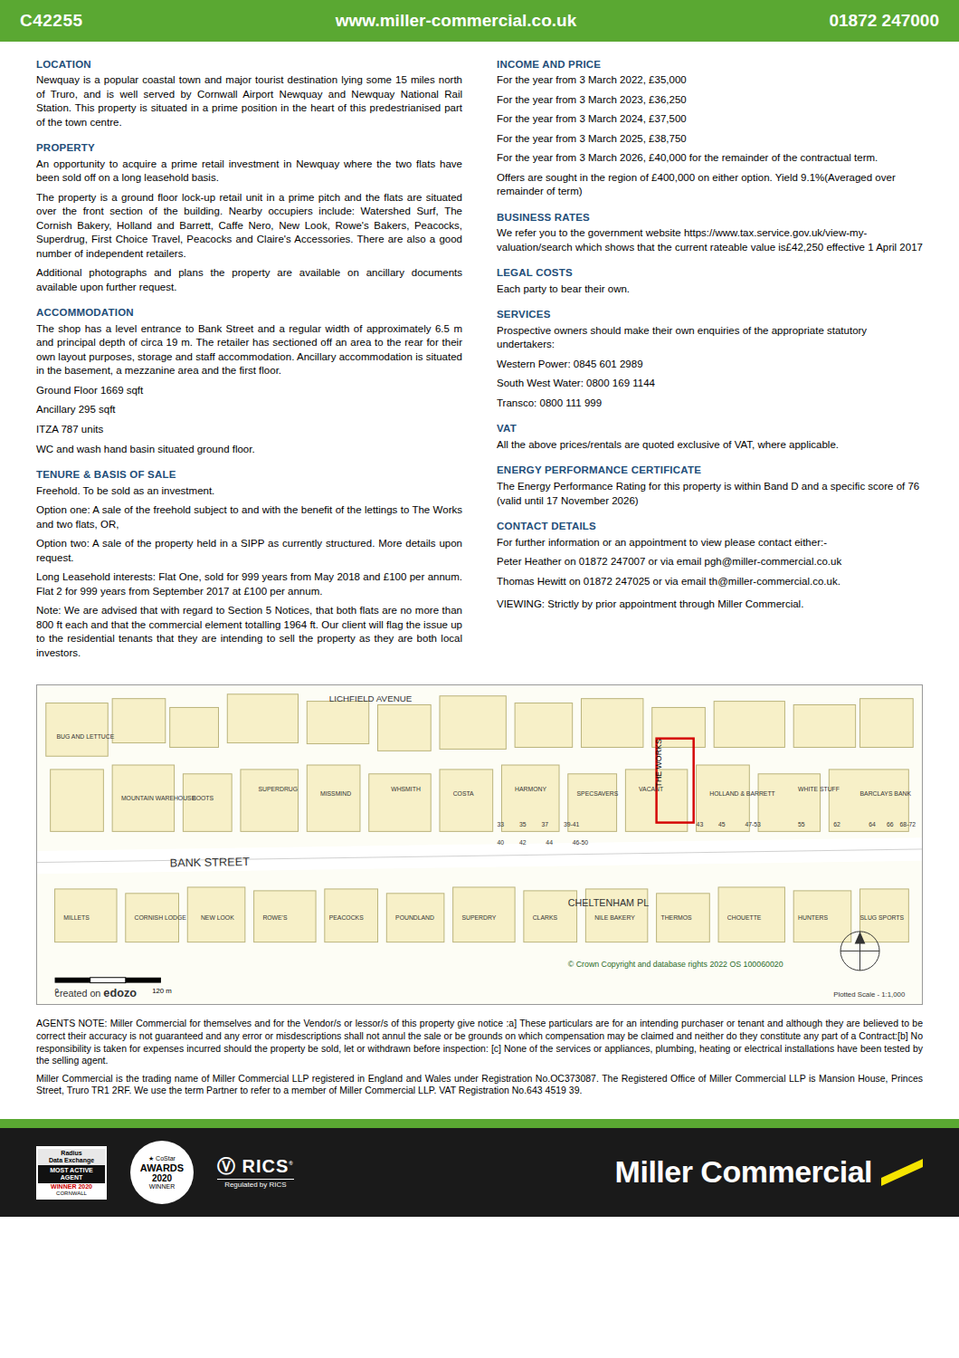C42255 www.miller-commercial.co.uk 01872 247000
Location
Newquay is a popular coastal town and major tourist destination lying some 15 miles north of Truro, and is well served by Cornwall Airport Newquay and Newquay National Rail Station. This property is situated in a prime position in the heart of this predestrianised part of the town centre.
Property
An opportunity to acquire a prime retail investment in Newquay where the two flats have been sold off on a long leasehold basis.
The property is a ground floor lock-up retail unit in a prime pitch and the flats are situated over the front section of the building. Nearby occupiers include: Watershed Surf, The Cornish Bakery, Holland and Barrett, Caffe Nero, New Look, Rowe's Bakers, Peacocks, Superdrug, First Choice Travel, Peacocks and Claire's Accessories. There are also a good number of independent retailers.
Additional photographs and plans the property are available on ancillary documents available upon further request.
Accommodation
The shop has a level entrance to Bank Street and a regular width of approximately 6.5 m and principal depth of circa 19 m. The retailer has sectioned off an area to the rear for their own layout purposes, storage and staff accommodation. Ancillary accommodation is situated in the basement, a mezzanine area and the first floor.
Ground Floor 1669 sqft
Ancillary 295 sqft
ITZA 787 units
WC and wash hand basin situated ground floor.
Tenure & Basis of Sale
Freehold. To be sold as an investment.
Option one: A sale of the freehold subject to and with the benefit of the lettings to The Works and two flats, OR,
Option two: A sale of the property held in a SIPP as currently structured. More details upon request.
Long Leasehold interests: Flat One, sold for 999 years from May 2018 and £100 per annum. Flat 2 for 999 years from September 2017 at £100 per annum.
Note: We are advised that with regard to Section 5 Notices, that both flats are no more than 800 ft each and that the commercial element totalling 1964 ft. Our client will flag the issue up to the residential tenants that they are intending to sell the property as they are both local investors.
Income and Price
For the year from 3 March 2022, £35,000
For the year from 3 March 2023, £36,250
For the year from 3 March 2024, £37,500
For the year from 3 March 2025, £38,750
For the year from 3 March 2026, £40,000 for the remainder of the contractual term.
Offers are sought in the region of £400,000 on either option. Yield 9.1%(Averaged over remainder of term)
Business Rates
We refer you to the government website https://www.tax.service.gov.uk/view-my-valuation/search which shows that the current rateable value is£42,250 effective 1 April 2017
Legal Costs
Each party to bear their own.
Services
Prospective owners should make their own enquiries of the appropriate statutory undertakers:
Western Power: 0845 601 2989
South West Water: 0800 169 1144
Transco: 0800 111 999
VAT
All the above prices/rentals are quoted exclusive of VAT, where applicable.
Energy Performance Certificate
The Energy Performance Rating for this property is within Band D and a specific score of 76 (valid until 17 November 2026)
Contact Details
For further information or an appointment to view please contact either:-
Peter Heather on 01872 247007 or via email pgh@miller-commercial.co.uk
Thomas Hewitt on 01872 247025 or via email th@miller-commercial.co.uk.
VIEWING: Strictly by prior appointment through Miller Commercial.
BANK STREET CHELTENHAM PL LICHFIELD AVENUE THE WORKS BUG AND LETTUCE MOUNTAIN WAREHOUSE BOOTS SUPERDRUG MISSMIND WHSMITH COSTA HARMONY SPECSAVERS VACANT HOLLAND & BARRETT WHITE STUFF BARCLAYS BANK MILLETS CORNISH LODGE NEW LOOK ROWE'S PEACOCKS POUNDLAND SUPERDRY CLARKS NILE BAKERY THERMOS CHOUETTE HUNTERS SLUG SPORTS 33 35 37 39-41 43 45 40 42 44 46-50 47-53 55 62 64 66 68-72 0 120 m created on edozo © Crown Copyright and database rights 2022 OS 100060020 Plotted Scale - 1:1,000
AGENTS NOTE: Miller Commercial for themselves and for the Vendor/s or lessor/s of this property give notice :a] These particulars are for an intending purchaser or tenant and although they are believed to be correct their accuracy is not guaranteed and any error or misdescriptions shall not annul the sale or be grounds on which compensation may be claimed and neither do they constitute any part of a Contract:[b] No responsibility is taken for expenses incurred should the property be sold, let or withdrawn before inspection: [c] None of the services or appliances, plumbing, heating or electrical installations have been tested by the selling agent.
Miller Commercial is the trading name of Miller Commercial LLP registered in England and Wales under Registration No.OC373087. The Registered Office of Miller Commercial LLP is Mansion House, Princes Street, Truro TR1 2RF. We use the term Partner to refer to a member of Miller Commercial LLP. VAT Registration No.643 4519 39.
Radius
Data Exchange
MOST ACTIVE
AGENT
WINNER 2020
CORNWALL
★ CoStar AWARDS 2020 WINNER
Ⓥ RICS®
Regulated by RICS
Miller Commercial